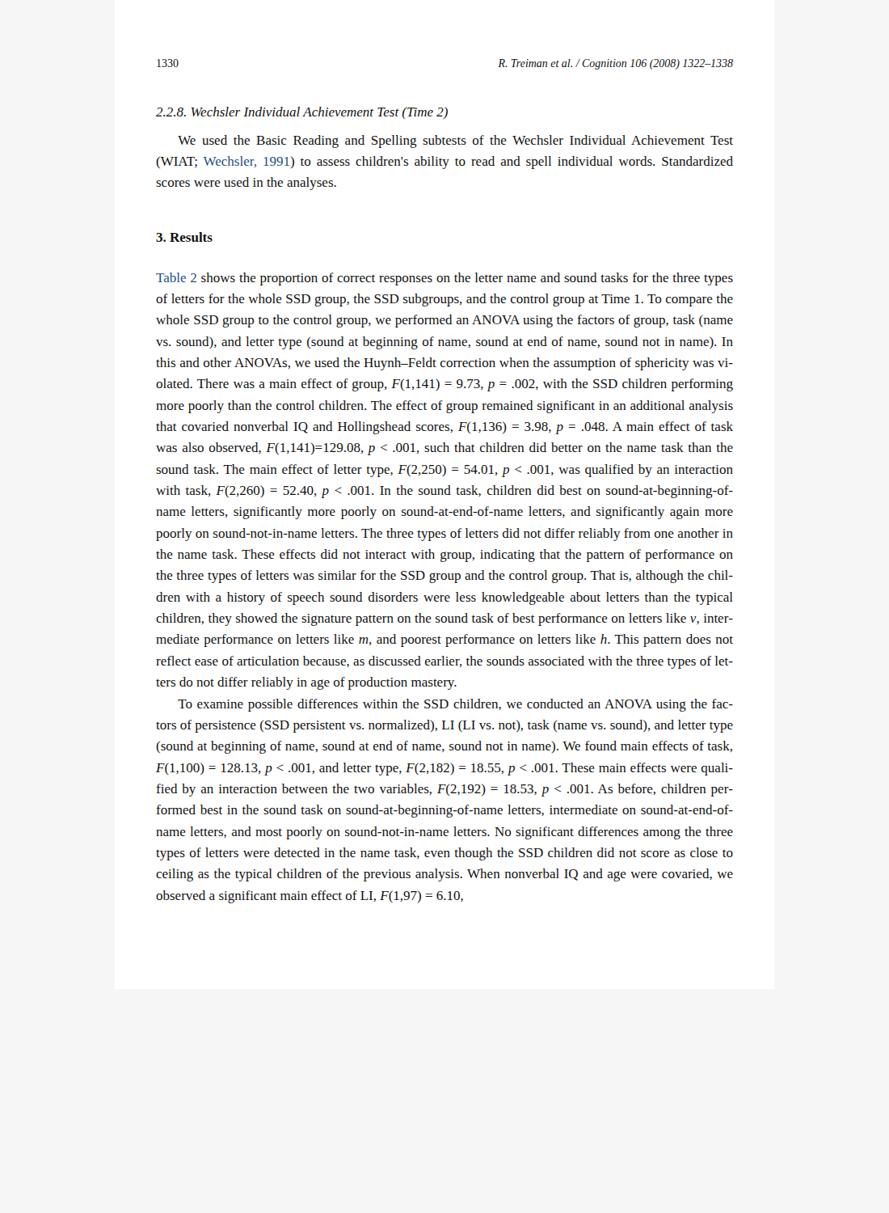1330 R. Treiman et al. / Cognition 106 (2008) 1322–1338
2.2.8. Wechsler Individual Achievement Test (Time 2)
We used the Basic Reading and Spelling subtests of the Wechsler Individual Achievement Test (WIAT; Wechsler, 1991) to assess children's ability to read and spell individual words. Standardized scores were used in the analyses.
3. Results
Table 2 shows the proportion of correct responses on the letter name and sound tasks for the three types of letters for the whole SSD group, the SSD subgroups, and the control group at Time 1. To compare the whole SSD group to the control group, we performed an ANOVA using the factors of group, task (name vs. sound), and letter type (sound at beginning of name, sound at end of name, sound not in name). In this and other ANOVAs, we used the Huynh–Feldt correction when the assumption of sphericity was violated. There was a main effect of group, F(1,141) = 9.73, p = .002, with the SSD children performing more poorly than the control children. The effect of group remained significant in an additional analysis that covaried nonverbal IQ and Hollingshead scores, F(1,136) = 3.98, p = .048. A main effect of task was also observed, F(1,141)=129.08, p < .001, such that children did better on the name task than the sound task. The main effect of letter type, F(2,250) = 54.01, p < .001, was qualified by an interaction with task, F(2,260) = 52.40, p < .001. In the sound task, children did best on sound-at-beginning-of-name letters, significantly more poorly on sound-at-end-of-name letters, and significantly again more poorly on sound-not-in-name letters. The three types of letters did not differ reliably from one another in the name task. These effects did not interact with group, indicating that the pattern of performance on the three types of letters was similar for the SSD group and the control group. That is, although the children with a history of speech sound disorders were less knowledgeable about letters than the typical children, they showed the signature pattern on the sound task of best performance on letters like v, intermediate performance on letters like m, and poorest performance on letters like h. This pattern does not reflect ease of articulation because, as discussed earlier, the sounds associated with the three types of letters do not differ reliably in age of production mastery.
To examine possible differences within the SSD children, we conducted an ANOVA using the factors of persistence (SSD persistent vs. normalized), LI (LI vs. not), task (name vs. sound), and letter type (sound at beginning of name, sound at end of name, sound not in name). We found main effects of task, F(1,100) = 128.13, p < .001, and letter type, F(2,182) = 18.55, p < .001. These main effects were qualified by an interaction between the two variables, F(2,192) = 18.53, p < .001. As before, children performed best in the sound task on sound-at-beginning-of-name letters, intermediate on sound-at-end-of-name letters, and most poorly on sound-not-in-name letters. No significant differences among the three types of letters were detected in the name task, even though the SSD children did not score as close to ceiling as the typical children of the previous analysis. When nonverbal IQ and age were covaried, we observed a significant main effect of LI, F(1,97) = 6.10,